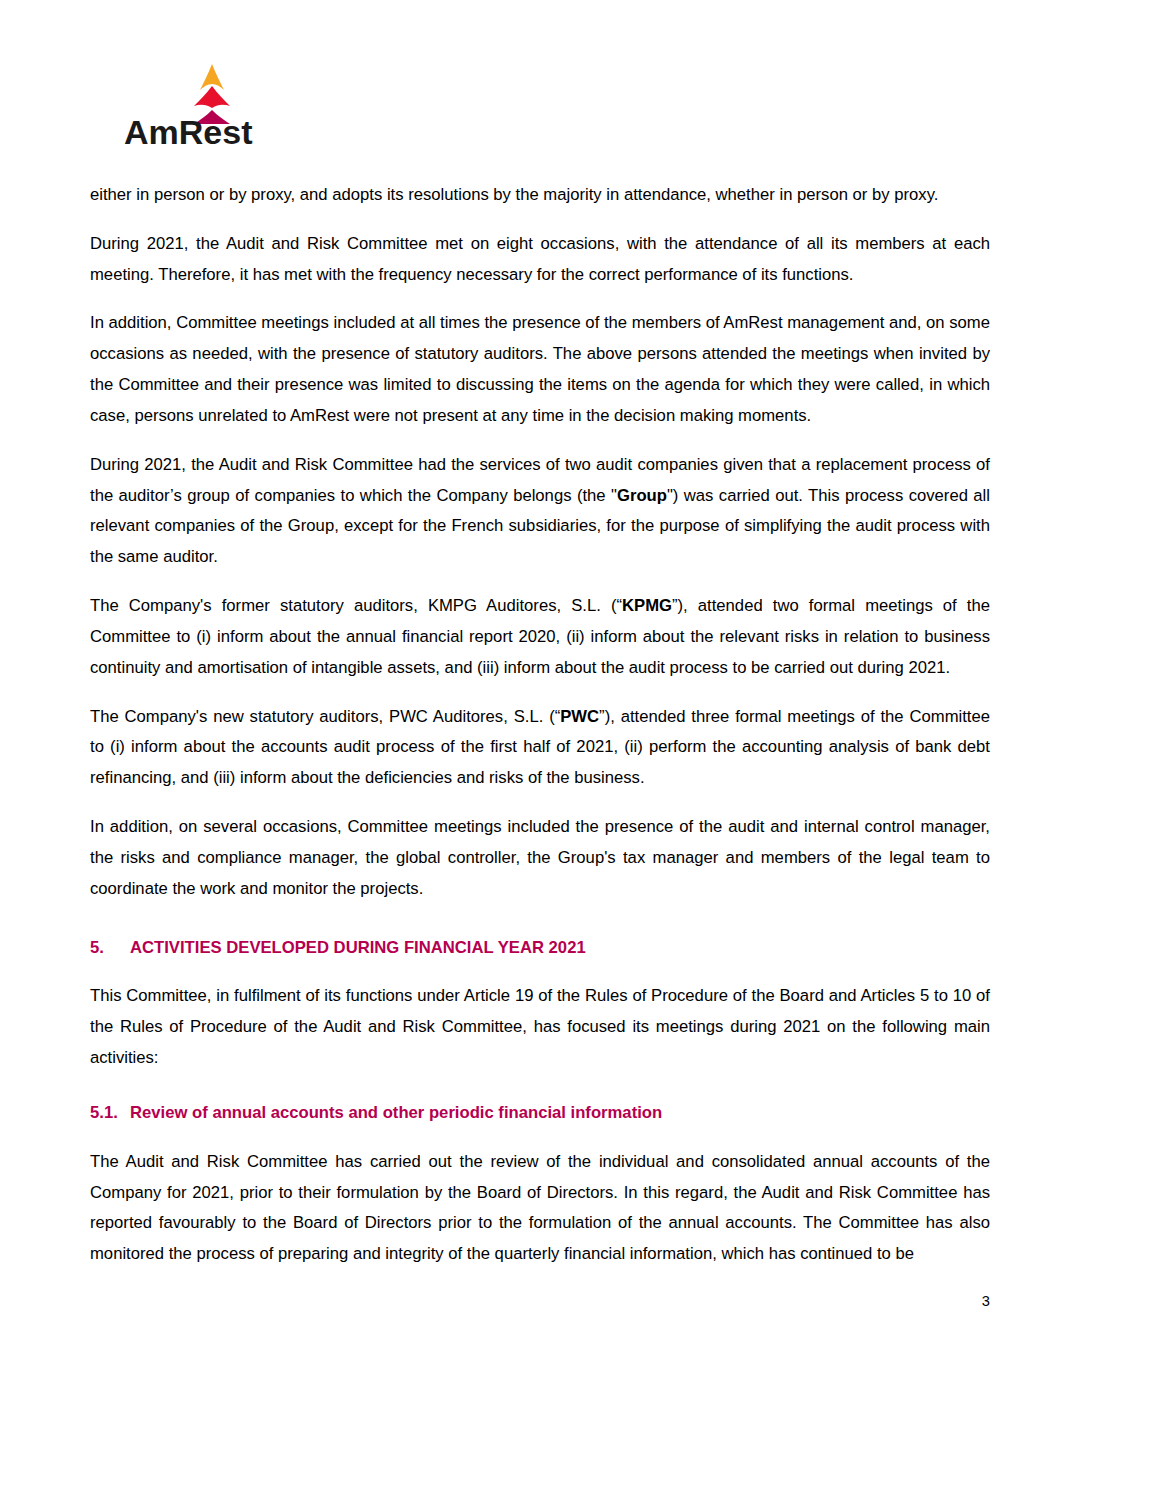AmRest
either in person or by proxy, and adopts its resolutions by the majority in attendance, whether in person or by proxy.
During 2021, the Audit and Risk Committee met on eight occasions, with the attendance of all its members at each meeting. Therefore, it has met with the frequency necessary for the correct performance of its functions.
In addition, Committee meetings included at all times the presence of the members of AmRest management and, on some occasions as needed, with the presence of statutory auditors. The above persons attended the meetings when invited by the Committee and their presence was limited to discussing the items on the agenda for which they were called, in which case, persons unrelated to AmRest were not present at any time in the decision making moments.
During 2021, the Audit and Risk Committee had the services of two audit companies given that a replacement process of the auditor’s group of companies to which the Company belongs (the "Group") was carried out. This process covered all relevant companies of the Group, except for the French subsidiaries, for the purpose of simplifying the audit process with the same auditor.
The Company's former statutory auditors, KMPG Auditores, S.L. (“KPMG”), attended two formal meetings of the Committee to (i) inform about the annual financial report 2020, (ii) inform about the relevant risks in relation to business continuity and amortisation of intangible assets, and (iii) inform about the audit process to be carried out during 2021.
The Company's new statutory auditors, PWC Auditores, S.L. (“PWC”), attended three formal meetings of the Committee to (i) inform about the accounts audit process of the first half of 2021, (ii) perform the accounting analysis of bank debt refinancing, and (iii) inform about the deficiencies and risks of the business.
In addition, on several occasions, Committee meetings included the presence of the audit and internal control manager, the risks and compliance manager, the global controller, the Group's tax manager and members of the legal team to coordinate the work and monitor the projects.
5. ACTIVITIES DEVELOPED DURING FINANCIAL YEAR 2021
This Committee, in fulfilment of its functions under Article 19 of the Rules of Procedure of the Board and Articles 5 to 10 of the Rules of Procedure of the Audit and Risk Committee, has focused its meetings during 2021 on the following main activities:
5.1. Review of annual accounts and other periodic financial information
The Audit and Risk Committee has carried out the review of the individual and consolidated annual accounts of the Company for 2021, prior to their formulation by the Board of Directors. In this regard, the Audit and Risk Committee has reported favourably to the Board of Directors prior to the formulation of the annual accounts. The Committee has also monitored the process of preparing and integrity of the quarterly financial information, which has continued to be
3